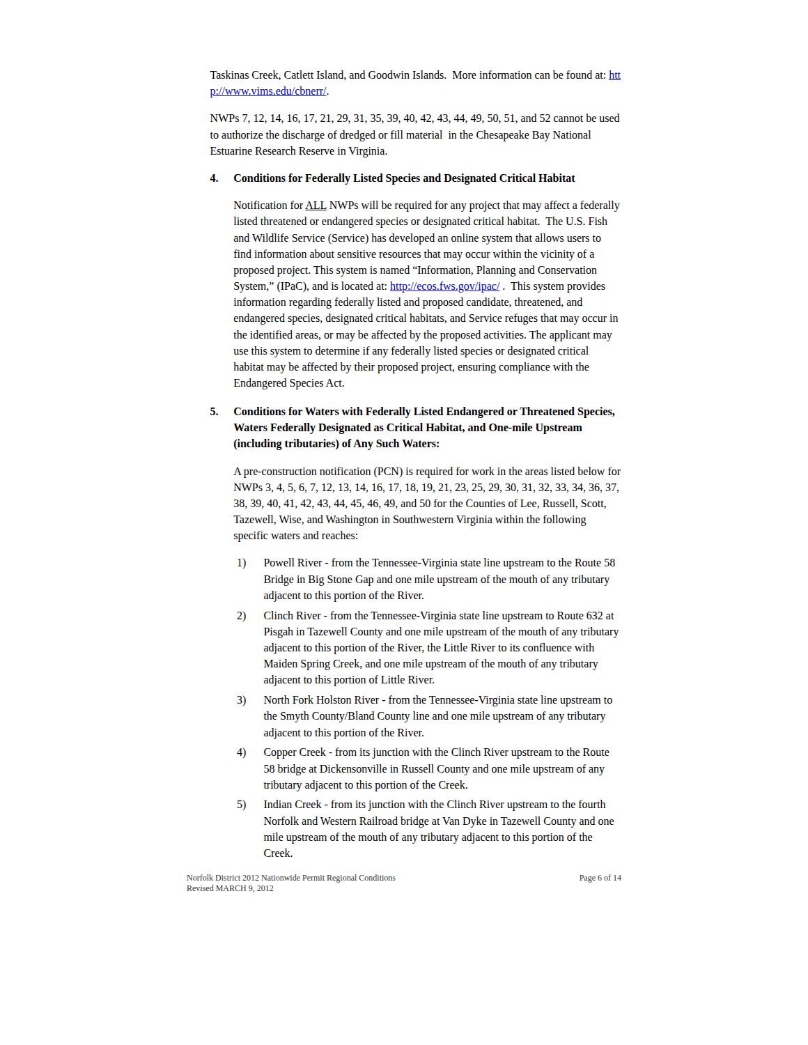Taskinas Creek, Catlett Island, and Goodwin Islands. More information can be found at: http://www.vims.edu/cbnerr/.
NWPs 7, 12, 14, 16, 17, 21, 29, 31, 35, 39, 40, 42, 43, 44, 49, 50, 51, and 52 cannot be used to authorize the discharge of dredged or fill material in the Chesapeake Bay National Estuarine Research Reserve in Virginia.
4.
Conditions for Federally Listed Species and Designated Critical Habitat
Notification for ALL NWPs will be required for any project that may affect a federally listed threatened or endangered species or designated critical habitat. The U.S. Fish and Wildlife Service (Service) has developed an online system that allows users to find information about sensitive resources that may occur within the vicinity of a proposed project. This system is named “Information, Planning and Conservation System,” (IPaC), and is located at: http://ecos.fws.gov/ipac/ . This system provides information regarding federally listed and proposed candidate, threatened, and endangered species, designated critical habitats, and Service refuges that may occur in the identified areas, or may be affected by the proposed activities. The applicant may use this system to determine if any federally listed species or designated critical habitat may be affected by their proposed project, ensuring compliance with the Endangered Species Act.
5.
Conditions for Waters with Federally Listed Endangered or Threatened Species, Waters Federally Designated as Critical Habitat, and One-mile Upstream (including tributaries) of Any Such Waters:
A pre-construction notification (PCN) is required for work in the areas listed below for NWPs 3, 4, 5, 6, 7, 12, 13, 14, 16, 17, 18, 19, 21, 23, 25, 29, 30, 31, 32, 33, 34, 36, 37, 38, 39, 40, 41, 42, 43, 44, 45, 46, 49, and 50 for the Counties of Lee, Russell, Scott, Tazewell, Wise, and Washington in Southwestern Virginia within the following specific waters and reaches:
1) Powell River - from the Tennessee-Virginia state line upstream to the Route 58 Bridge in Big Stone Gap and one mile upstream of the mouth of any tributary adjacent to this portion of the River.
2) Clinch River - from the Tennessee-Virginia state line upstream to Route 632 at Pisgah in Tazewell County and one mile upstream of the mouth of any tributary adjacent to this portion of the River, the Little River to its confluence with Maiden Spring Creek, and one mile upstream of the mouth of any tributary adjacent to this portion of Little River.
3) North Fork Holston River - from the Tennessee-Virginia state line upstream to the Smyth County/Bland County line and one mile upstream of any tributary adjacent to this portion of the River.
4) Copper Creek - from its junction with the Clinch River upstream to the Route 58 bridge at Dickensonville in Russell County and one mile upstream of any tributary adjacent to this portion of the Creek.
5) Indian Creek - from its junction with the Clinch River upstream to the fourth Norfolk and Western Railroad bridge at Van Dyke in Tazewell County and one mile upstream of the mouth of any tributary adjacent to this portion of the Creek.
Norfolk District 2012 Nationwide Permit Regional Conditions
Revised MARCH 9, 2012
Page 6 of 14